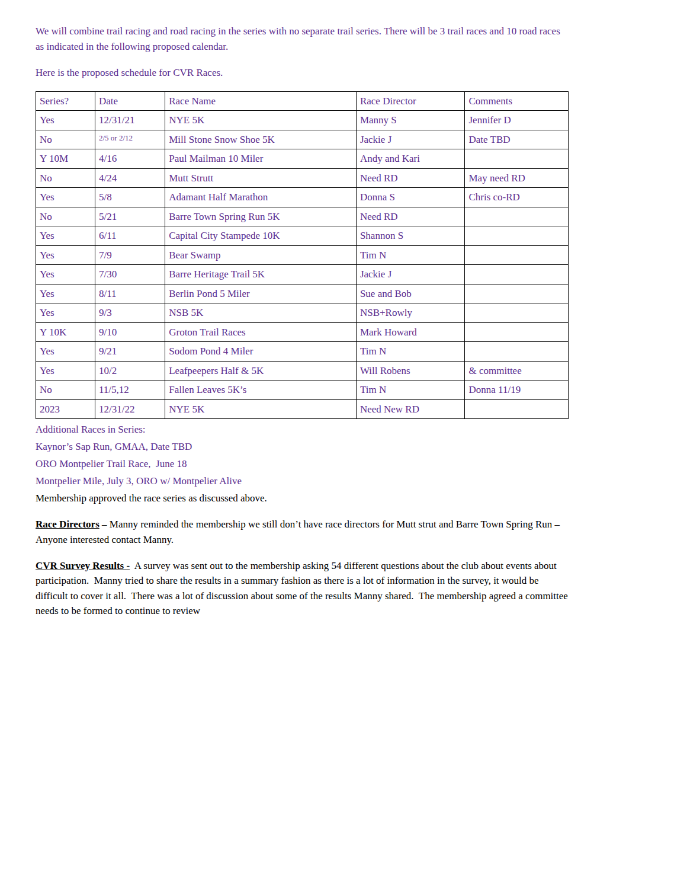We will combine trail racing and road racing in the series with no separate trail series. There will be 3 trail races and 10 road races as indicated in the following proposed calendar.
Here is the proposed schedule for CVR Races.
| Series? | Date | Race Name | Race Director | Comments |
| --- | --- | --- | --- | --- |
| Yes | 12/31/21 | NYE 5K | Manny S | Jennifer D |
| No | 2/5 or 2/12 | Mill Stone Snow Shoe 5K | Jackie J | Date TBD |
| Y 10M | 4/16 | Paul Mailman 10 Miler | Andy and Kari | |
| No | 4/24 | Mutt Strutt | Need RD | May need RD |
| Yes | 5/8 | Adamant Half Marathon | Donna S | Chris co-RD |
| No | 5/21 | Barre Town Spring Run 5K | Need RD | |
| Yes | 6/11 | Capital City Stampede 10K | Shannon S | |
| Yes | 7/9 | Bear Swamp | Tim N | |
| Yes | 7/30 | Barre Heritage Trail 5K | Jackie J | |
| Yes | 8/11 | Berlin Pond 5 Miler | Sue and Bob | |
| Yes | 9/3 | NSB 5K | NSB+Rowly | |
| Y 10K | 9/10 | Groton Trail Races | Mark Howard | |
| Yes | 9/21 | Sodom Pond 4 Miler | Tim N | |
| Yes | 10/2 | Leafpeepers Half & 5K | Will Robens | & committee |
| No | 11/5,12 | Fallen Leaves 5K’s | Tim N | Donna 11/19 |
| 2023 | 12/31/22 | NYE 5K | Need New RD | |
Additional Races in Series:
Kaynor’s Sap Run, GMAA, Date TBD
ORO Montpelier Trail Race, June 18
Montpelier Mile, July 3, ORO w/ Montpelier Alive
Membership approved the race series as discussed above.
Race Directors – Manny reminded the membership we still don’t have race directors for Mutt strut and Barre Town Spring Run – Anyone interested contact Manny.
CVR Survey Results - A survey was sent out to the membership asking 54 different questions about the club about events about participation. Manny tried to share the results in a summary fashion as there is a lot of information in the survey, it would be difficult to cover it all. There was a lot of discussion about some of the results Manny shared. The membership agreed a committee needs to be formed to continue to review